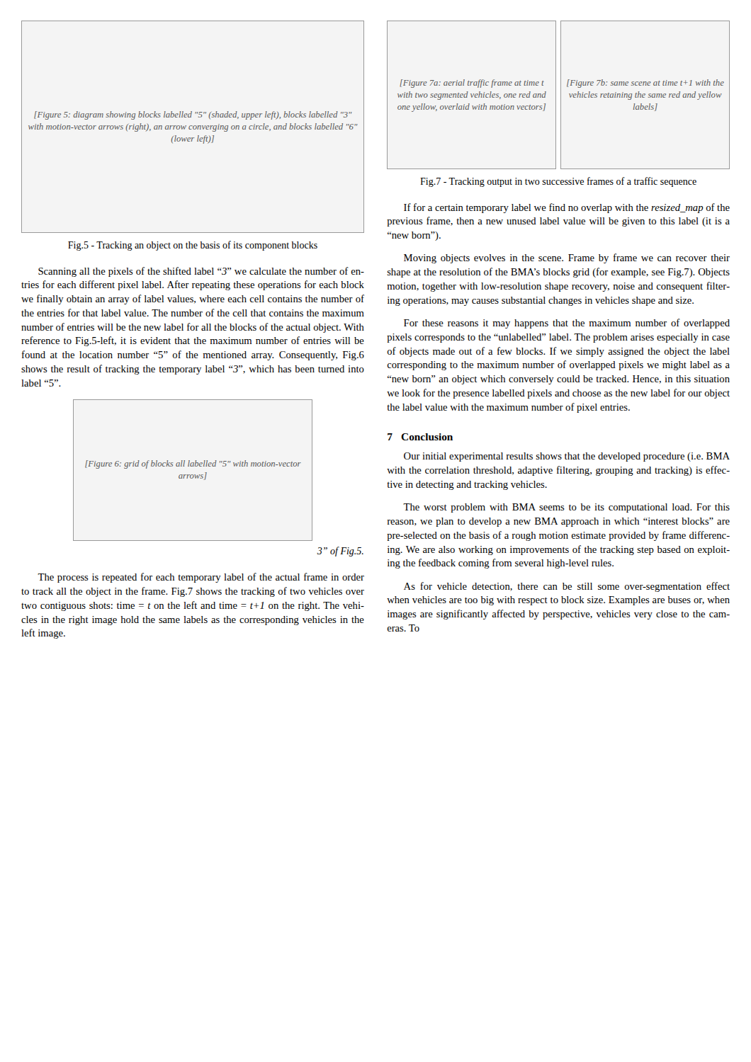[Figure 5: diagram showing blocks labelled "5" (shaded, upper left), blocks labelled "3" with motion-vector arrows (right), an arrow converging on a circle, and blocks labelled "6" (lower left)]
Fig.5 - Tracking an object on the basis of its component blocks
Scanning all the pixels of the shifted label “3” we calculate the number of entries for each different pixel label. After repeating these operations for each block we finally obtain an array of label values, where each cell contains the number of the entries for that label value. The number of the cell that contains the maximum number of entries will be the new label for all the blocks of the actual object. With reference to Fig.5-left, it is evident that the maximum number of entries will be found at the location number “5” of the mentioned array. Consequently, Fig.6 shows the result of tracking the temporary label “3”, which has been turned into label “5”.
[Figure 6: grid of blocks all labelled "5" with motion-vector arrows]
3” of Fig.5.
The process is repeated for each temporary label of the actual frame in order to track all the object in the frame. Fig.7 shows the tracking of two vehicles over two contiguous shots: time = t on the left and time = t+1 on the right. The vehicles in the right image hold the same labels as the corresponding vehicles in the left image.
[Figure 7a: aerial traffic frame at time t with two segmented vehicles, one red and one yellow, overlaid with motion vectors]
[Figure 7b: same scene at time t+1 with the vehicles retaining the same red and yellow labels]
Fig.7 - Tracking output in two successive frames of a traffic sequence
If for a certain temporary label we find no overlap with the resized_map of the previous frame, then a new unused label value will be given to this label (it is a “new born”).
Moving objects evolves in the scene. Frame by frame we can recover their shape at the resolution of the BMA’s blocks grid (for example, see Fig.7). Objects motion, together with low-resolution shape recovery, noise and consequent filtering operations, may causes substantial changes in vehicles shape and size.
For these reasons it may happens that the maximum number of overlapped pixels corresponds to the “unlabelled” label. The problem arises especially in case of objects made out of a few blocks. If we simply assigned the object the label corresponding to the maximum number of overlapped pixels we might label as a “new born” an object which conversely could be tracked. Hence, in this situation we look for the presence labelled pixels and choose as the new label for our object the label value with the maximum number of pixel entries.
7 Conclusion
Our initial experimental results shows that the developed procedure (i.e. BMA with the correlation threshold, adaptive filtering, grouping and tracking) is effective in detecting and tracking vehicles.
The worst problem with BMA seems to be its computational load. For this reason, we plan to develop a new BMA approach in which “interest blocks” are pre-selected on the basis of a rough motion estimate provided by frame differencing. We are also working on improvements of the tracking step based on exploiting the feedback coming from several high-level rules.
As for vehicle detection, there can be still some over-segmentation effect when vehicles are too big with respect to block size. Examples are buses or, when images are significantly affected by perspective, vehicles very close to the cameras. To